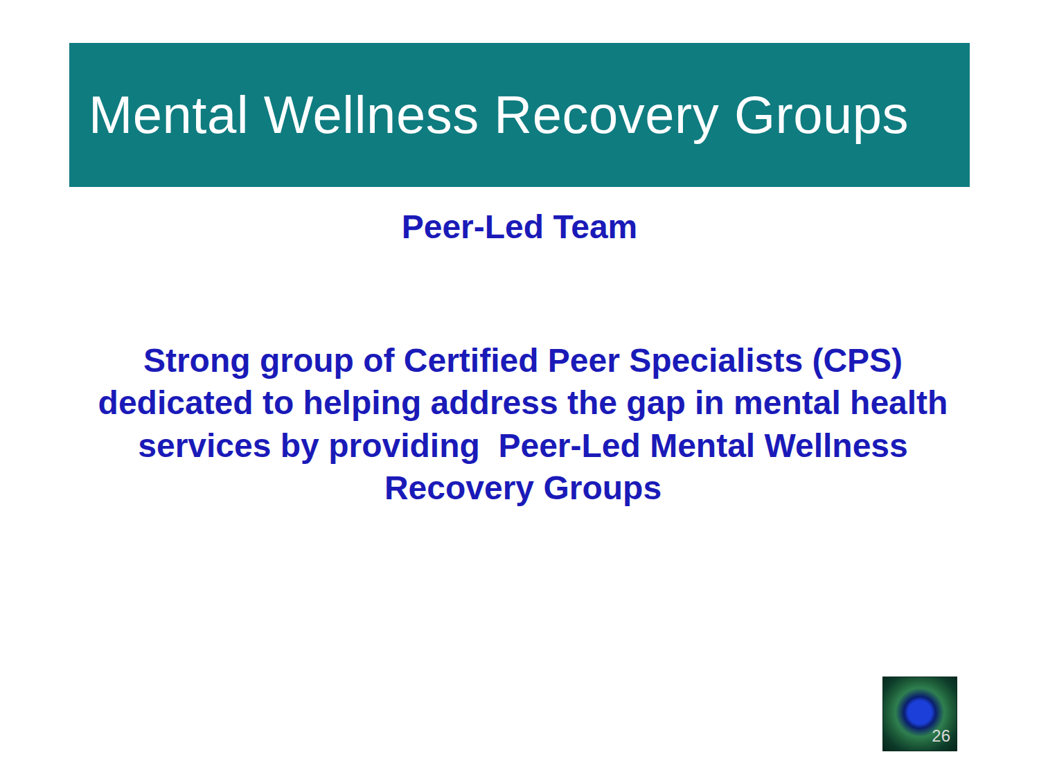Mental Wellness Recovery Groups
Peer-Led Team
Strong group of Certified Peer Specialists (CPS) dedicated to helping address the gap in mental health services by providing Peer-Led Mental Wellness Recovery Groups
26